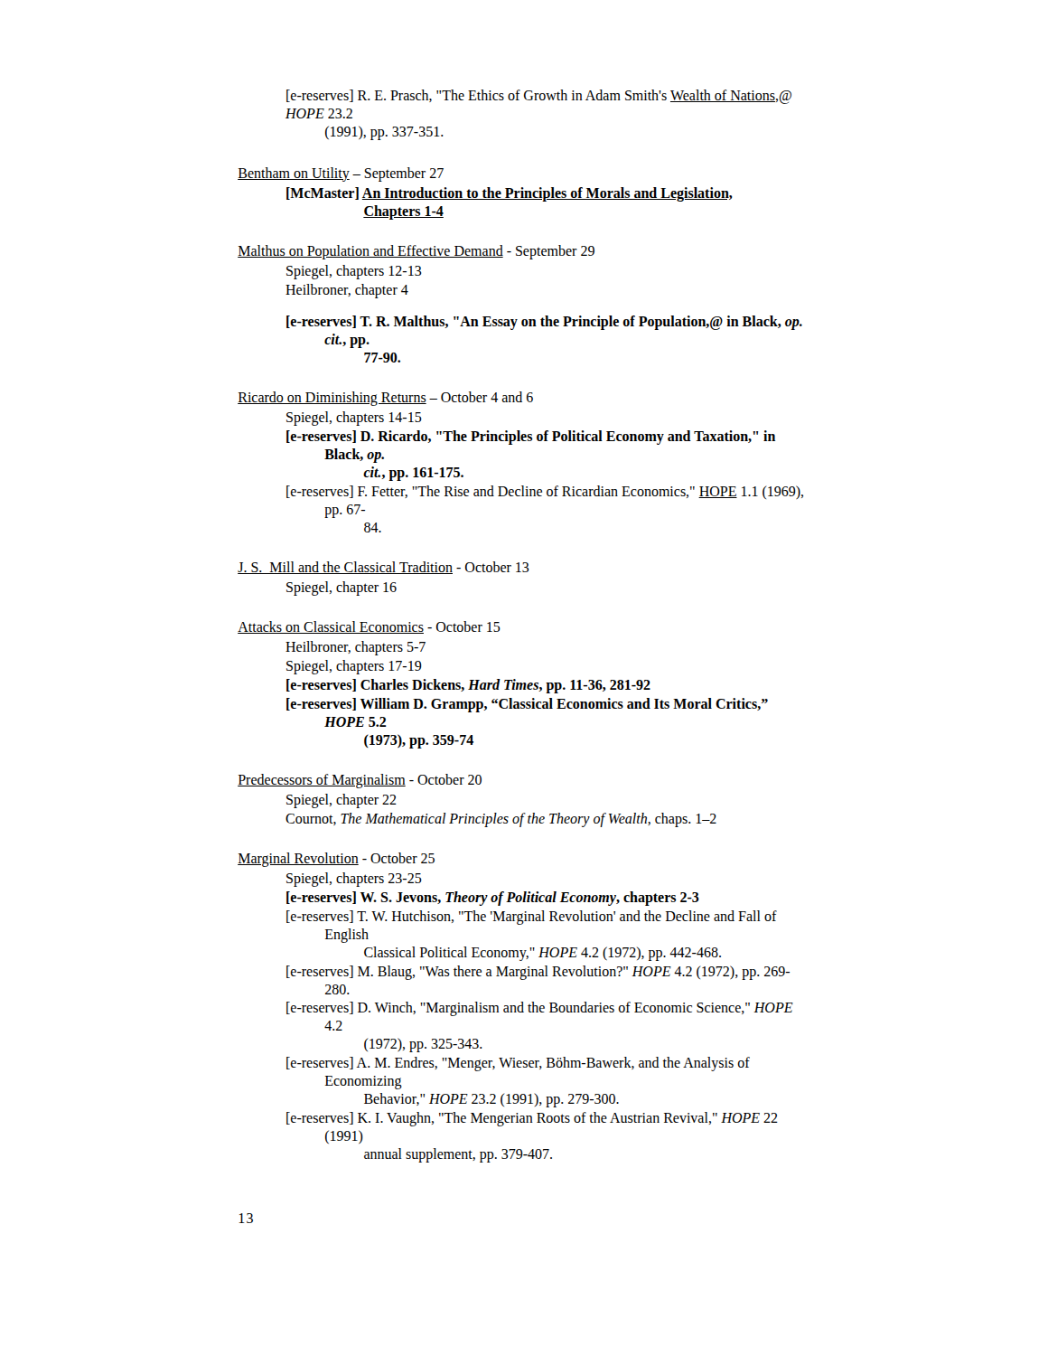[e-reserves] R. E. Prasch, "The Ethics of Growth in Adam Smith's Wealth of Nations,@ HOPE 23.2 (1991), pp. 337-351.
Bentham on Utility – September 27
[McMaster] An Introduction to the Principles of Morals and Legislation, Chapters 1-4
Malthus on Population and Effective Demand - September 29
Spiegel, chapters 12-13
Heilbroner, chapter 4
[e-reserves] T. R. Malthus, "An Essay on the Principle of Population,@ in Black, op. cit., pp. 77-90.
Ricardo on Diminishing Returns – October 4 and 6
Spiegel, chapters 14-15
[e-reserves] D. Ricardo, "The Principles of Political Economy and Taxation," in Black, op. cit., pp. 161-175.
[e-reserves] F. Fetter, "The Rise and Decline of Ricardian Economics," HOPE 1.1 (1969), pp. 67- 84.
J. S. Mill and the Classical Tradition - October 13
Spiegel, chapter 16
Attacks on Classical Economics - October 15
Heilbroner, chapters 5-7
Spiegel, chapters 17-19
[e-reserves] Charles Dickens, Hard Times, pp. 11-36, 281-92
[e-reserves] William D. Grampp, “Classical Economics and Its Moral Critics,” HOPE 5.2 (1973), pp. 359-74
Predecessors of Marginalism - October 20
Spiegel, chapter 22
Cournot, The Mathematical Principles of the Theory of Wealth, chaps. 1–2
Marginal Revolution - October 25
Spiegel, chapters 23-25
[e-reserves] W. S. Jevons, Theory of Political Economy, chapters 2-3
[e-reserves] T. W. Hutchison, "The 'Marginal Revolution' and the Decline and Fall of English Classical Political Economy," HOPE 4.2 (1972), pp. 442-468.
[e-reserves] M. Blaug, "Was there a Marginal Revolution?" HOPE 4.2 (1972), pp. 269-280.
[e-reserves] D. Winch, "Marginalism and the Boundaries of Economic Science," HOPE 4.2 (1972), pp. 325-343.
[e-reserves] A. M. Endres, "Menger, Wieser, Böhm-Bawerk, and the Analysis of Economizing Behavior," HOPE 23.2 (1991), pp. 279-300.
[e-reserves] K. I. Vaughn, "The Mengerian Roots of the Austrian Revival," HOPE 22 (1991) annual supplement, pp. 379-407.
13